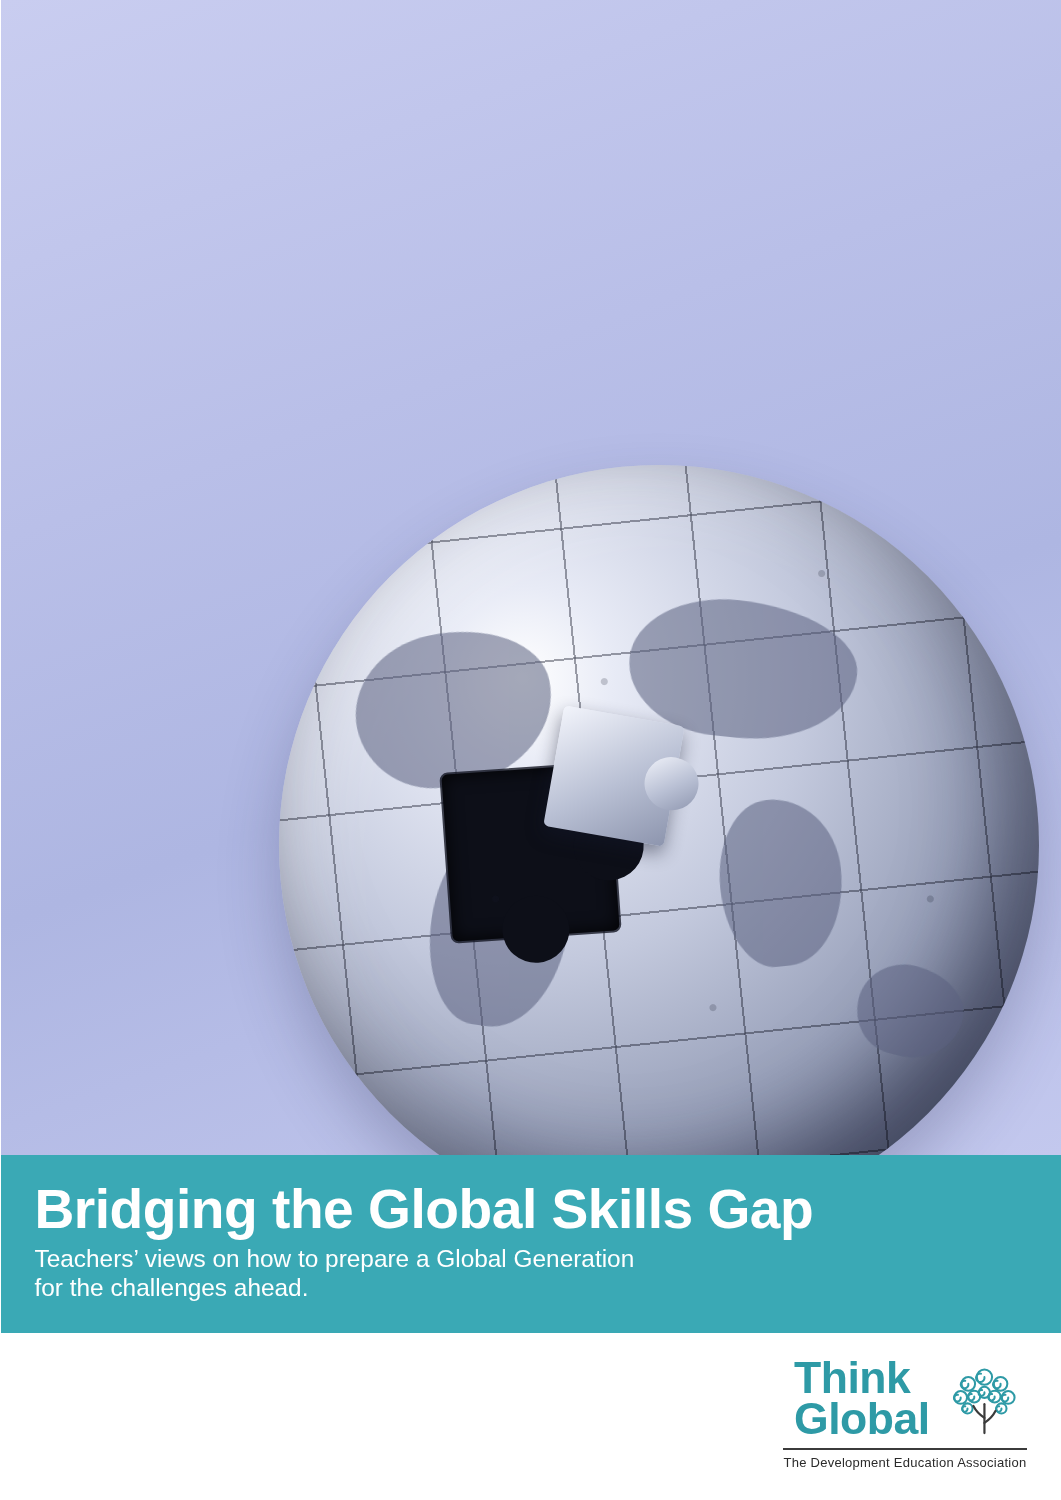Bridging the Global Skills Gap
Teachers’ views on how to prepare a Global Generation for the challenges ahead.
Think Global
The Development Education Association